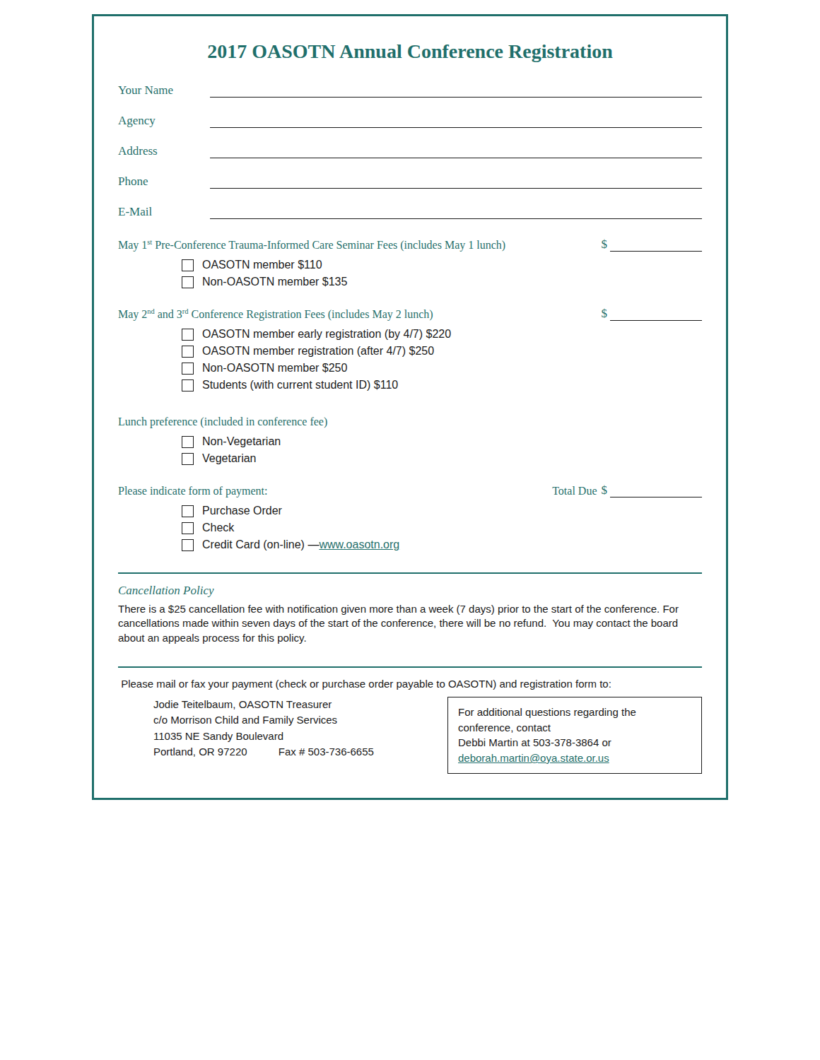2017 OASOTN Annual Conference Registration
Your Name
Agency
Address
Phone
E-Mail
May 1st Pre-Conference Trauma-Informed Care Seminar Fees (includes May 1 lunch) $
OASOTN member $110
Non-OASOTN member $135
May 2nd and 3rd Conference Registration Fees (includes May 2 lunch) $
OASOTN member early registration (by 4/7) $220
OASOTN member registration (after 4/7) $250
Non-OASOTN member $250
Students (with current student ID) $110
Lunch preference (included in conference fee)
Non-Vegetarian
Vegetarian
Please indicate form of payment: Total Due $
Purchase Order
Check
Credit Card (on-line) — www.oasotn.org
Cancellation Policy
There is a $25 cancellation fee with notification given more than a week (7 days) prior to the start of the conference. For cancellations made within seven days of the start of the conference, there will be no refund. You may contact the board about an appeals process for this policy.
Please mail or fax your payment (check or purchase order payable to OASOTN) and registration form to:
Jodie Teitelbaum, OASOTN Treasurer
c/o Morrison Child and Family Services
11035 NE Sandy Boulevard
Portland, OR 97220 Fax # 503-736-6655
For additional questions regarding the conference, contact
Debbi Martin at 503-378-3864 or
deborah.martin@oya.state.or.us